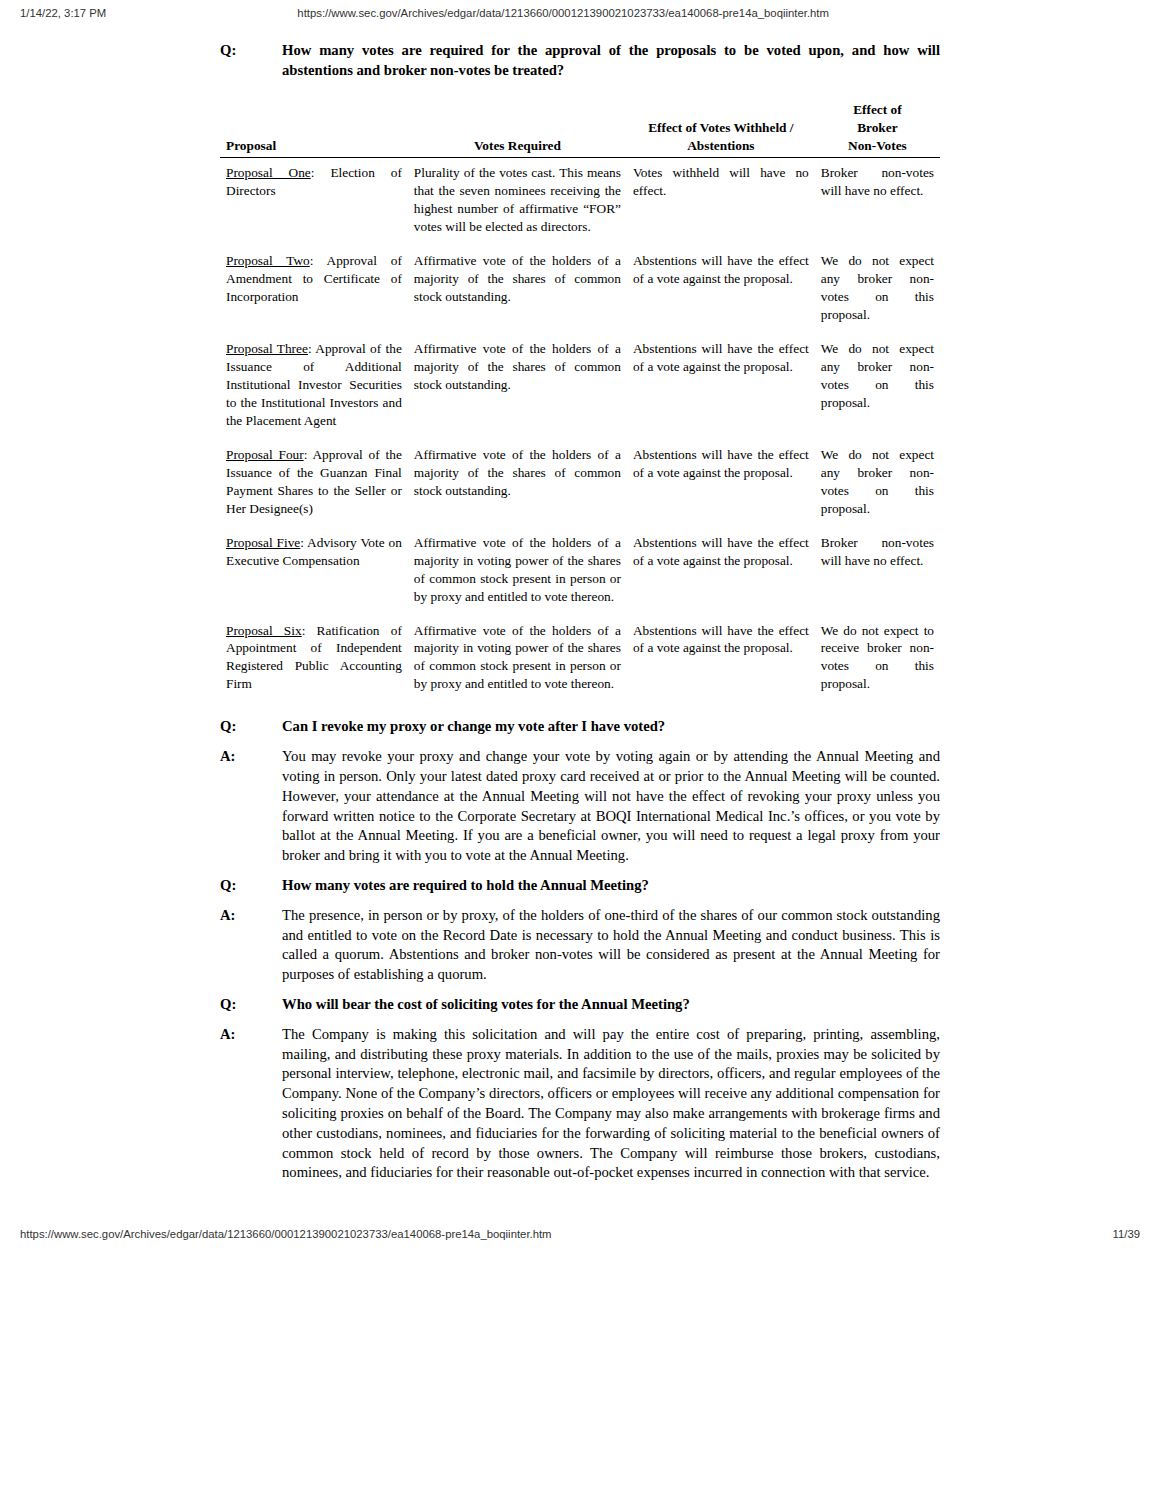1/14/22, 3:17 PM
https://www.sec.gov/Archives/edgar/data/1213660/000121390021023733/ea140068-pre14a_boqiinter.htm
Q:
How many votes are required for the approval of the proposals to be voted upon, and how will abstentions and broker non-votes be treated?
| Proposal | Votes Required | Effect of Votes Withheld / Abstentions | Effect of Broker Non-Votes |
| --- | --- | --- | --- |
| Proposal One : Election of Directors | Plurality of the votes cast. This means that the seven nominees receiving the highest number of affirmative “FOR” votes will be elected as directors. | Votes withheld will have no effect. | Broker non-votes will have no effect. |
| Proposal Two : Approval of Amendment to Certificate of Incorporation | Affirmative vote of the holders of a majority of the shares of common stock outstanding. | Abstentions will have the effect of a vote against the proposal. | We do not expect any broker non-votes on this proposal. |
| Proposal Three : Approval of the Issuance of Additional Institutional Investor Securities to the Institutional Investors and the Placement Agent | Affirmative vote of the holders of a majority of the shares of common stock outstanding. | Abstentions will have the effect of a vote against the proposal. | We do not expect any broker non-votes on this proposal. |
| Proposal Four : Approval of the Issuance of the Guanzan Final Payment Shares to the Seller or Her Designee(s) | Affirmative vote of the holders of a majority of the shares of common stock outstanding. | Abstentions will have the effect of a vote against the proposal. | We do not expect any broker non-votes on this proposal. |
| Proposal Five : Advisory Vote on Executive Compensation | Affirmative vote of the holders of a majority in voting power of the shares of common stock present in person or by proxy and entitled to vote thereon. | Abstentions will have the effect of a vote against the proposal. | Broker non-votes will have no effect. |
| Proposal Six : Ratification of Appointment of Independent Registered Public Accounting Firm | Affirmative vote of the holders of a majority in voting power of the shares of common stock present in person or by proxy and entitled to vote thereon. | Abstentions will have the effect of a vote against the proposal. | We do not expect to receive broker non-votes on this proposal. |
Q:
Can I revoke my proxy or change my vote after I have voted?
A:
You may revoke your proxy and change your vote by voting again or by attending the Annual Meeting and voting in person. Only your latest dated proxy card received at or prior to the Annual Meeting will be counted. However, your attendance at the Annual Meeting will not have the effect of revoking your proxy unless you forward written notice to the Corporate Secretary at BOQI International Medical Inc.’s offices, or you vote by ballot at the Annual Meeting. If you are a beneficial owner, you will need to request a legal proxy from your broker and bring it with you to vote at the Annual Meeting.
Q:
How many votes are required to hold the Annual Meeting?
A:
The presence, in person or by proxy, of the holders of one-third of the shares of our common stock outstanding and entitled to vote on the Record Date is necessary to hold the Annual Meeting and conduct business. This is called a quorum. Abstentions and broker non-votes will be considered as present at the Annual Meeting for purposes of establishing a quorum.
Q:
Who will bear the cost of soliciting votes for the Annual Meeting?
A:
The Company is making this solicitation and will pay the entire cost of preparing, printing, assembling, mailing, and distributing these proxy materials. In addition to the use of the mails, proxies may be solicited by personal interview, telephone, electronic mail, and facsimile by directors, officers, and regular employees of the Company. None of the Company’s directors, officers or employees will receive any additional compensation for soliciting proxies on behalf of the Board. The Company may also make arrangements with brokerage firms and other custodians, nominees, and fiduciaries for the forwarding of soliciting material to the beneficial owners of common stock held of record by those owners. The Company will reimburse those brokers, custodians, nominees, and fiduciaries for their reasonable out-of-pocket expenses incurred in connection with that service.
https://www.sec.gov/Archives/edgar/data/1213660/000121390021023733/ea140068-pre14a_boqiinter.htm
11/39